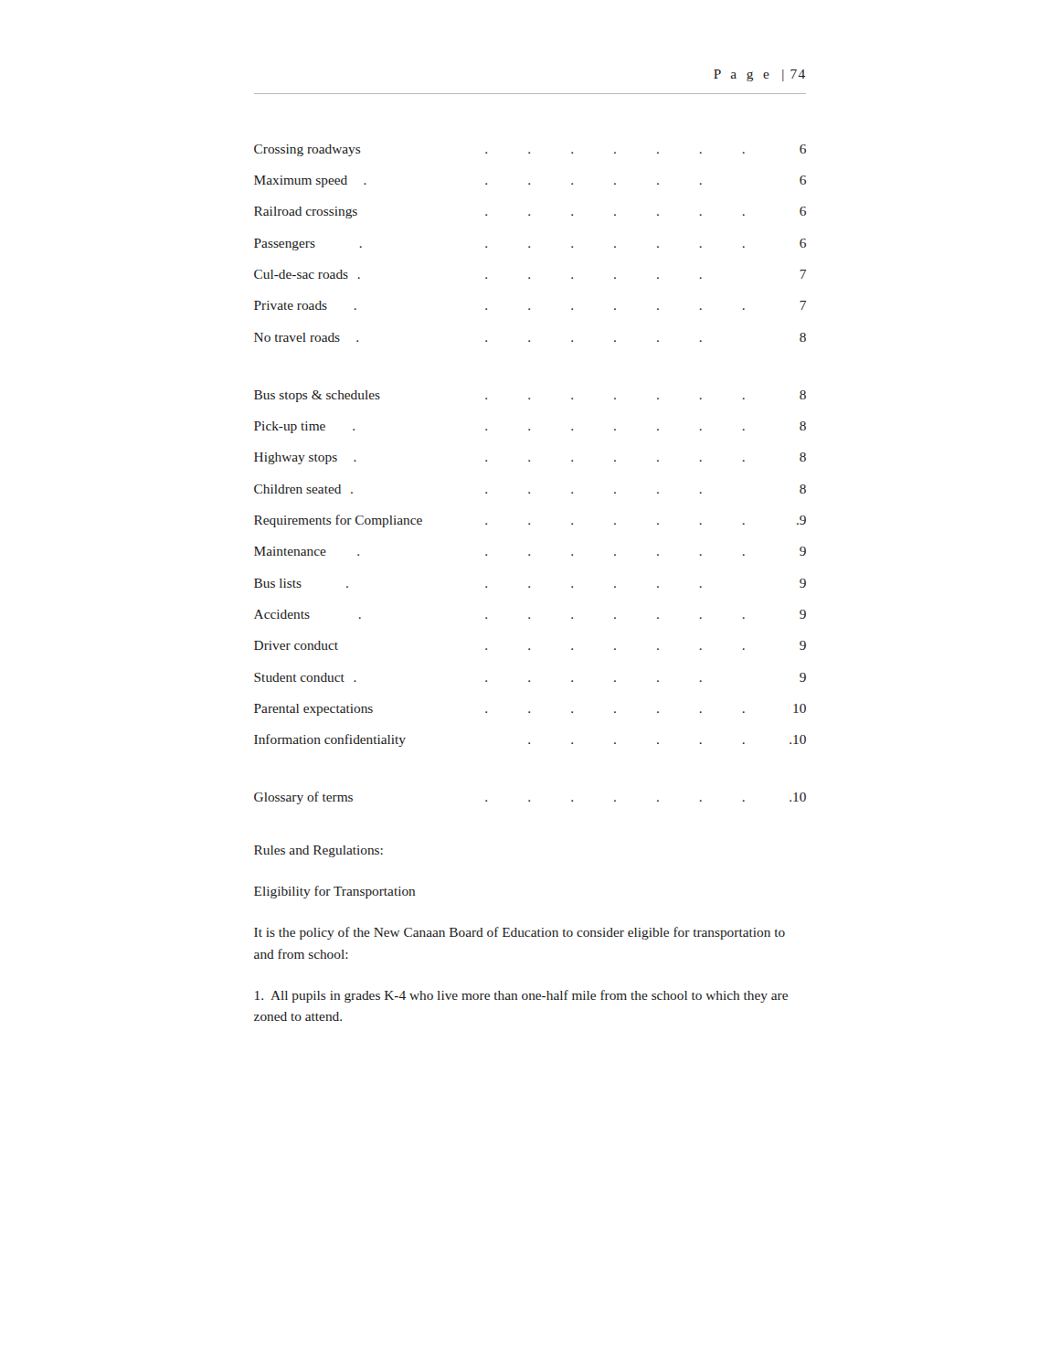P a g e | 74
| Crossing roadways | . | . | . | . | . | . | . | 6 |
| Maximum speed . | . | . | . | . | . | . | | 6 |
| Railroad crossings | . | . | . | . | . | . | . | 6 |
| Passengers . | . | . | . | . | . | . | . | 6 |
| Cul-de-sac roads . | . | . | . | . | . | . | | 7 |
| Private roads . | . | . | . | . | . | . | . | 7 |
| No travel roads . | . | . | . | . | . | . | | 8 |
| Bus stops & schedules | . | . | . | . | . | . | . | 8 |
| Pick-up time . | . | . | . | . | . | . | . | 8 |
| Highway stops . | . | . | . | . | . | . | . | 8 |
| Children seated . | . | . | . | . | . | . | | 8 |
| Requirements for Compliance | . | . | . | . | . | . | . | .9 |
| Maintenance . | . | . | . | . | . | . | . | 9 |
| Bus lists . | . | . | . | . | . | . | | 9 |
| Accidents . | . | . | . | . | . | . | . | 9 |
| Driver conduct | . | . | . | . | . | . | . | 9 |
| Student conduct . | . | . | . | . | . | . | | 9 |
| Parental expectations | . | . | . | . | . | . | . | 10 |
| Information confidentiality | | . | . | . | . | . | . | .10 |
| Glossary of terms | . | . | . | . | . | . | . | .10 |
Rules and Regulations:
Eligibility for Transportation
It is the policy of the New Canaan Board of Education to consider eligible for transportation to and from school:
1. All pupils in grades K-4 who live more than one-half mile from the school to which they are zoned to attend.